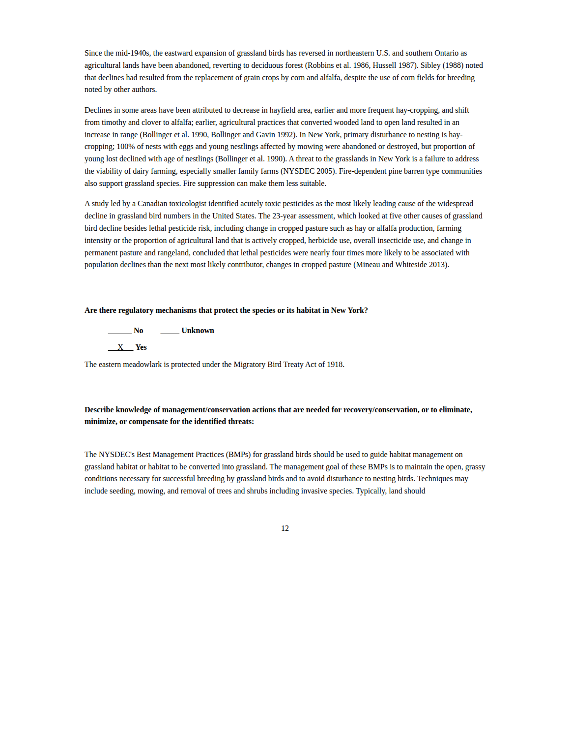Since the mid-1940s, the eastward expansion of grassland birds has reversed in northeastern U.S. and southern Ontario as agricultural lands have been abandoned, reverting to deciduous forest (Robbins et al. 1986, Hussell 1987). Sibley (1988) noted that declines had resulted from the replacement of grain crops by corn and alfalfa, despite the use of corn fields for breeding noted by other authors.
Declines in some areas have been attributed to decrease in hayfield area, earlier and more frequent hay-cropping, and shift from timothy and clover to alfalfa; earlier, agricultural practices that converted wooded land to open land resulted in an increase in range (Bollinger et al. 1990, Bollinger and Gavin 1992). In New York, primary disturbance to nesting is hay-cropping; 100% of nests with eggs and young nestlings affected by mowing were abandoned or destroyed, but proportion of young lost declined with age of nestlings (Bollinger et al. 1990). A threat to the grasslands in New York is a failure to address the viability of dairy farming, especially smaller family farms (NYSDEC 2005). Fire-dependent pine barren type communities also support grassland species. Fire suppression can make them less suitable.
A study led by a Canadian toxicologist identified acutely toxic pesticides as the most likely leading cause of the widespread decline in grassland bird numbers in the United States. The 23-year assessment, which looked at five other causes of grassland bird decline besides lethal pesticide risk, including change in cropped pasture such as hay or alfalfa production, farming intensity or the proportion of agricultural land that is actively cropped, herbicide use, overall insecticide use, and change in permanent pasture and rangeland, concluded that lethal pesticides were nearly four times more likely to be associated with population declines than the next most likely contributor, changes in cropped pasture (Mineau and Whiteside 2013).
Are there regulatory mechanisms that protect the species or its habitat in New York?
_____ No ____ Unknown
__X__ Yes
The eastern meadowlark is protected under the Migratory Bird Treaty Act of 1918.
Describe knowledge of management/conservation actions that are needed for recovery/conservation, or to eliminate, minimize, or compensate for the identified threats:
The NYSDEC's Best Management Practices (BMPs) for grassland birds should be used to guide habitat management on grassland habitat or habitat to be converted into grassland. The management goal of these BMPs is to maintain the open, grassy conditions necessary for successful breeding by grassland birds and to avoid disturbance to nesting birds. Techniques may include seeding, mowing, and removal of trees and shrubs including invasive species. Typically, land should
12